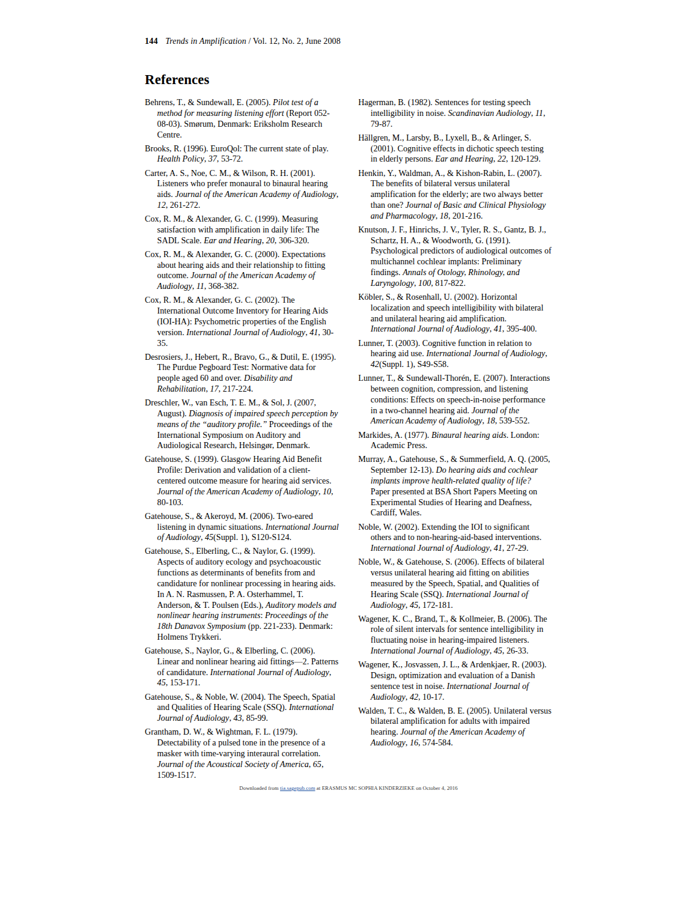144 Trends in Amplification / Vol. 12, No. 2, June 2008
References
Behrens, T., & Sundewall, E. (2005). Pilot test of a method for measuring listening effort (Report 052-08-03). Smørum, Denmark: Eriksholm Research Centre.
Brooks, R. (1996). EuroQol: The current state of play. Health Policy, 37, 53-72.
Carter, A. S., Noe, C. M., & Wilson, R. H. (2001). Listeners who prefer monaural to binaural hearing aids. Journal of the American Academy of Audiology, 12, 261-272.
Cox, R. M., & Alexander, G. C. (1999). Measuring satisfaction with amplification in daily life: The SADL Scale. Ear and Hearing, 20, 306-320.
Cox, R. M., & Alexander, G. C. (2000). Expectations about hearing aids and their relationship to fitting outcome. Journal of the American Academy of Audiology, 11, 368-382.
Cox, R. M., & Alexander, G. C. (2002). The International Outcome Inventory for Hearing Aids (IOI-HA): Psychometric properties of the English version. International Journal of Audiology, 41, 30-35.
Desrosiers, J., Hebert, R., Bravo, G., & Dutil, E. (1995). The Purdue Pegboard Test: Normative data for people aged 60 and over. Disability and Rehabilitation, 17, 217-224.
Dreschler, W., van Esch, T. E. M., & Sol, J. (2007, August). Diagnosis of impaired speech perception by means of the “auditory profile.” Proceedings of the International Symposium on Auditory and Audiological Research, Helsingør, Denmark.
Gatehouse, S. (1999). Glasgow Hearing Aid Benefit Profile: Derivation and validation of a client-centered outcome measure for hearing aid services. Journal of the American Academy of Audiology, 10, 80-103.
Gatehouse, S., & Akeroyd, M. (2006). Two-eared listening in dynamic situations. International Journal of Audiology, 45(Suppl. 1), S120-S124.
Gatehouse, S., Elberling, C., & Naylor, G. (1999). Aspects of auditory ecology and psychoacoustic functions as determinants of benefits from and candidature for nonlinear processing in hearing aids. In A. N. Rasmussen, P. A. Osterhammel, T. Anderson, & T. Poulsen (Eds.), Auditory models and nonlinear hearing instruments: Proceedings of the 18th Danavox Symposium (pp. 221-233). Denmark: Holmens Trykkeri.
Gatehouse, S., Naylor, G., & Elberling, C. (2006). Linear and nonlinear hearing aid fittings—2. Patterns of candidature. International Journal of Audiology, 45, 153-171.
Gatehouse, S., & Noble, W. (2004). The Speech, Spatial and Qualities of Hearing Scale (SSQ). International Journal of Audiology, 43, 85-99.
Grantham, D. W., & Wightman, F. L. (1979). Detectability of a pulsed tone in the presence of a masker with time-varying interaural correlation. Journal of the Acoustical Society of America, 65, 1509-1517.
Hagerman, B. (1982). Sentences for testing speech intelligibility in noise. Scandinavian Audiology, 11, 79-87.
Hällgren, M., Larsby, B., Lyxell, B., & Arlinger, S. (2001). Cognitive effects in dichotic speech testing in elderly persons. Ear and Hearing, 22, 120-129.
Henkin, Y., Waldman, A., & Kishon-Rabin, L. (2007). The benefits of bilateral versus unilateral amplification for the elderly; are two always better than one? Journal of Basic and Clinical Physiology and Pharmacology, 18, 201-216.
Knutson, J. F., Hinrichs, J. V., Tyler, R. S., Gantz, B. J., Schartz, H. A., & Woodworth, G. (1991). Psychological predictors of audiological outcomes of multichannel cochlear implants: Preliminary findings. Annals of Otology, Rhinology, and Laryngology, 100, 817-822.
Köbler, S., & Rosenhall, U. (2002). Horizontal localization and speech intelligibility with bilateral and unilateral hearing aid amplification. International Journal of Audiology, 41, 395-400.
Lunner, T. (2003). Cognitive function in relation to hearing aid use. International Journal of Audiology, 42(Suppl. 1), S49-S58.
Lunner, T., & Sundewall-Thorén, E. (2007). Interactions between cognition, compression, and listening conditions: Effects on speech-in-noise performance in a two-channel hearing aid. Journal of the American Academy of Audiology, 18, 539-552.
Markides, A. (1977). Binaural hearing aids. London: Academic Press.
Murray, A., Gatehouse, S., & Summerfield, A. Q. (2005, September 12-13). Do hearing aids and cochlear implants improve health-related quality of life? Paper presented at BSA Short Papers Meeting on Experimental Studies of Hearing and Deafness, Cardiff, Wales.
Noble, W. (2002). Extending the IOI to significant others and to non-hearing-aid-based interventions. International Journal of Audiology, 41, 27-29.
Noble, W., & Gatehouse, S. (2006). Effects of bilateral versus unilateral hearing aid fitting on abilities measured by the Speech, Spatial, and Qualities of Hearing Scale (SSQ). International Journal of Audiology, 45, 172-181.
Wagener, K. C., Brand, T., & Kollmeier, B. (2006). The role of silent intervals for sentence intelligibility in fluctuating noise in hearing-impaired listeners. International Journal of Audiology, 45, 26-33.
Wagener, K., Josvassen, J. L., & Ardenkjaer, R. (2003). Design, optimization and evaluation of a Danish sentence test in noise. International Journal of Audiology, 42, 10-17.
Walden, T. C., & Walden, B. E. (2005). Unilateral versus bilateral amplification for adults with impaired hearing. Journal of the American Academy of Audiology, 16, 574-584.
Downloaded from tia.sagepub.com at ERASMUS MC SOPHIA KINDERZIEKE on October 4, 2016